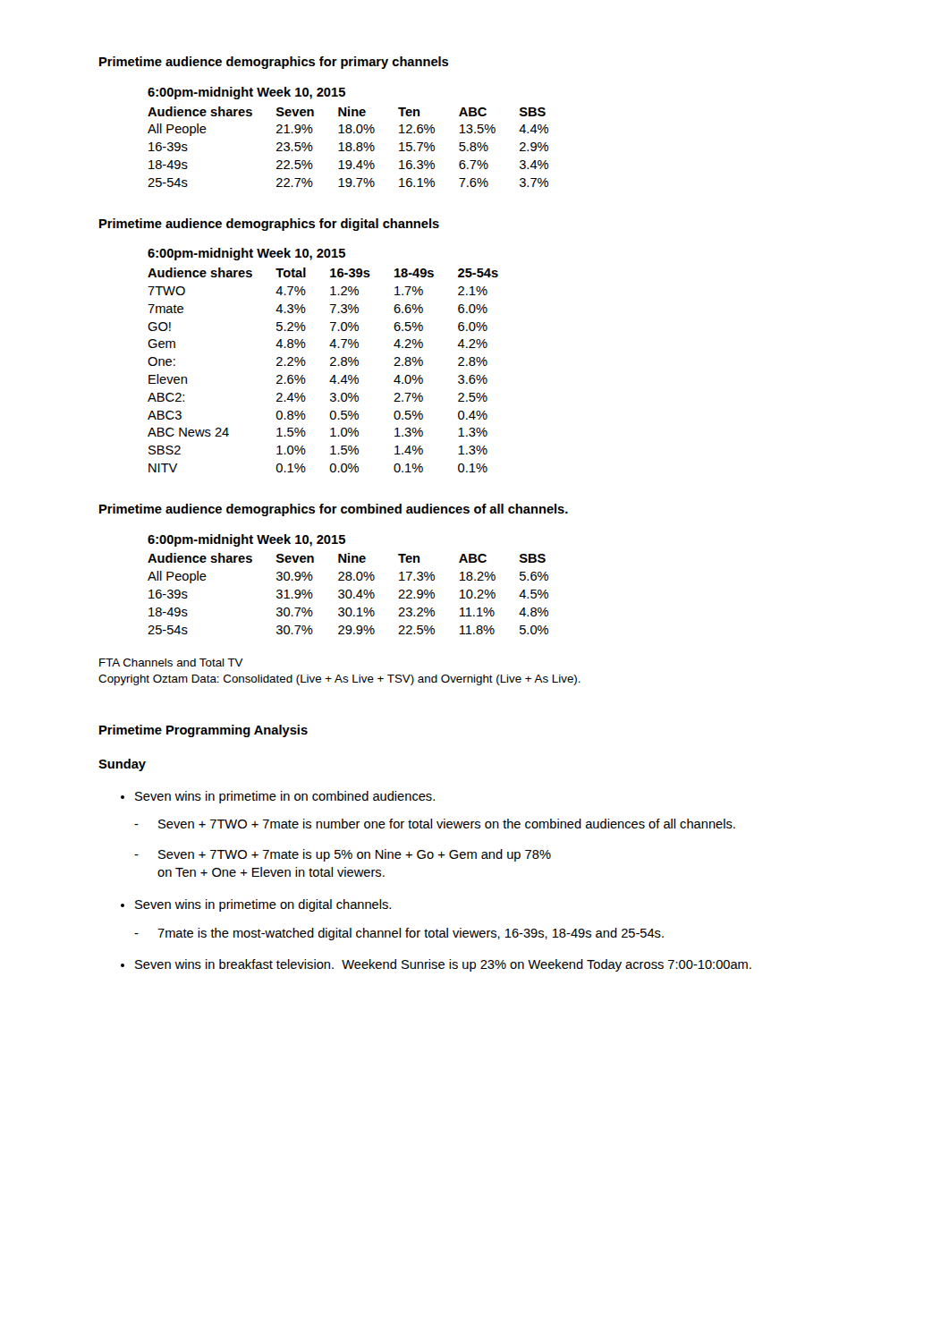Primetime audience demographics for primary channels
6:00pm-midnight Week 10, 2015
| Audience shares | Seven | Nine | Ten | ABC | SBS |
| --- | --- | --- | --- | --- | --- |
| All People | 21.9% | 18.0% | 12.6% | 13.5% | 4.4% |
| 16-39s | 23.5% | 18.8% | 15.7% | 5.8% | 2.9% |
| 18-49s | 22.5% | 19.4% | 16.3% | 6.7% | 3.4% |
| 25-54s | 22.7% | 19.7% | 16.1% | 7.6% | 3.7% |
Primetime audience demographics for digital channels
6:00pm-midnight Week 10, 2015
| Audience shares | Total | 16-39s | 18-49s | 25-54s |
| --- | --- | --- | --- | --- |
| 7TWO | 4.7% | 1.2% | 1.7% | 2.1% |
| 7mate | 4.3% | 7.3% | 6.6% | 6.0% |
| GO! | 5.2% | 7.0% | 6.5% | 6.0% |
| Gem | 4.8% | 4.7% | 4.2% | 4.2% |
| One: | 2.2% | 2.8% | 2.8% | 2.8% |
| Eleven | 2.6% | 4.4% | 4.0% | 3.6% |
| ABC2: | 2.4% | 3.0% | 2.7% | 2.5% |
| ABC3 | 0.8% | 0.5% | 0.5% | 0.4% |
| ABC News 24 | 1.5% | 1.0% | 1.3% | 1.3% |
| SBS2 | 1.0% | 1.5% | 1.4% | 1.3% |
| NITV | 0.1% | 0.0% | 0.1% | 0.1% |
Primetime audience demographics for combined audiences of all channels.
6:00pm-midnight Week 10, 2015
| Audience shares | Seven | Nine | Ten | ABC | SBS |
| --- | --- | --- | --- | --- | --- |
| All People | 30.9% | 28.0% | 17.3% | 18.2% | 5.6% |
| 16-39s | 31.9% | 30.4% | 22.9% | 10.2% | 4.5% |
| 18-49s | 30.7% | 30.1% | 23.2% | 11.1% | 4.8% |
| 25-54s | 30.7% | 29.9% | 22.5% | 11.8% | 5.0% |
FTA Channels and Total TV
Copyright Oztam Data: Consolidated (Live + As Live + TSV) and Overnight (Live + As Live).
Primetime Programming Analysis
Sunday
Seven wins in primetime in on combined audiences.
Seven + 7TWO + 7mate is number one for total viewers on the combined audiences of all channels.
Seven + 7TWO + 7mate is up 5% on Nine + Go + Gem and up 78%
on Ten + One + Eleven in total viewers.
Seven wins in primetime on digital channels.
7mate is the most-watched digital channel for total viewers, 16-39s, 18-49s and 25-54s.
Seven wins in breakfast television. Weekend Sunrise is up 23% on Weekend Today across 7:00-10:00am.